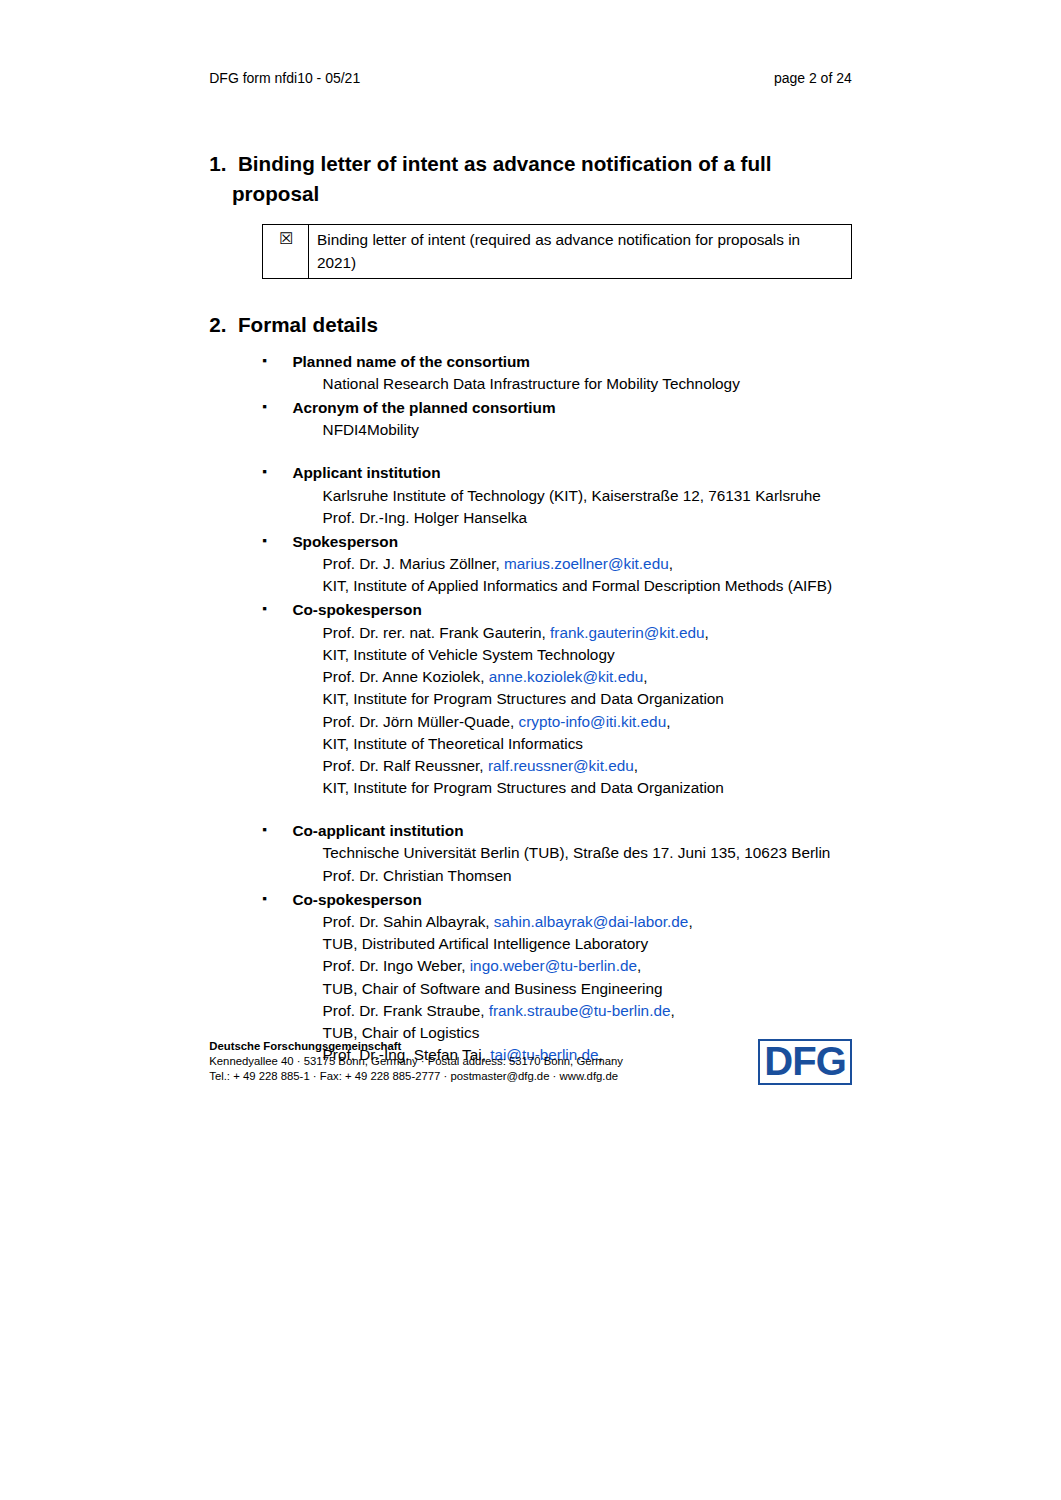DFG form nfdi10 - 05/21 page 2 of 24
1. Binding letter of intent as advance notification of a full proposal
☒
Binding letter of intent (required as advance notification for proposals in 2021)
2. Formal details
Planned name of the consortium
National Research Data Infrastructure for Mobility Technology
Acronym of the planned consortium
NFDI4Mobility
Applicant institution
Karlsruhe Institute of Technology (KIT), Kaiserstraße 12, 76131 Karlsruhe
Prof. Dr.-Ing. Holger Hanselka
Spokesperson
Prof. Dr. J. Marius Zöllner, marius.zoellner@kit.edu,
KIT, Institute of Applied Informatics and Formal Description Methods (AIFB)
Co-spokesperson
Prof. Dr. rer. nat. Frank Gauterin, frank.gauterin@kit.edu,
KIT, Institute of Vehicle System Technology
Prof. Dr. Anne Koziolek, anne.koziolek@kit.edu,
KIT, Institute for Program Structures and Data Organization
Prof. Dr. Jörn Müller-Quade, crypto-info@iti.kit.edu,
KIT, Institute of Theoretical Informatics
Prof. Dr. Ralf Reussner, ralf.reussner@kit.edu,
KIT, Institute for Program Structures and Data Organization
Co-applicant institution
Technische Universität Berlin (TUB), Straße des 17. Juni 135, 10623 Berlin
Prof. Dr. Christian Thomsen
Co-spokesperson
Prof. Dr. Sahin Albayrak, sahin.albayrak@dai-labor.de,
TUB, Distributed Artifical Intelligence Laboratory
Prof. Dr. Ingo Weber, ingo.weber@tu-berlin.de,
TUB, Chair of Software and Business Engineering
Prof. Dr. Frank Straube, frank.straube@tu-berlin.de,
TUB, Chair of Logistics
Prof. Dr.-Ing. Stefan Tai, tai@tu-berlin.de,
Deutsche Forschungsgemeinschaft
Kennedyallee 40 · 53175 Bonn, Germany · Postal address: 53170 Bonn, Germany
Tel.: + 49 228 885-1 · Fax: + 49 228 885-2777 · postmaster@dfg.de · www.dfg.de
DFG